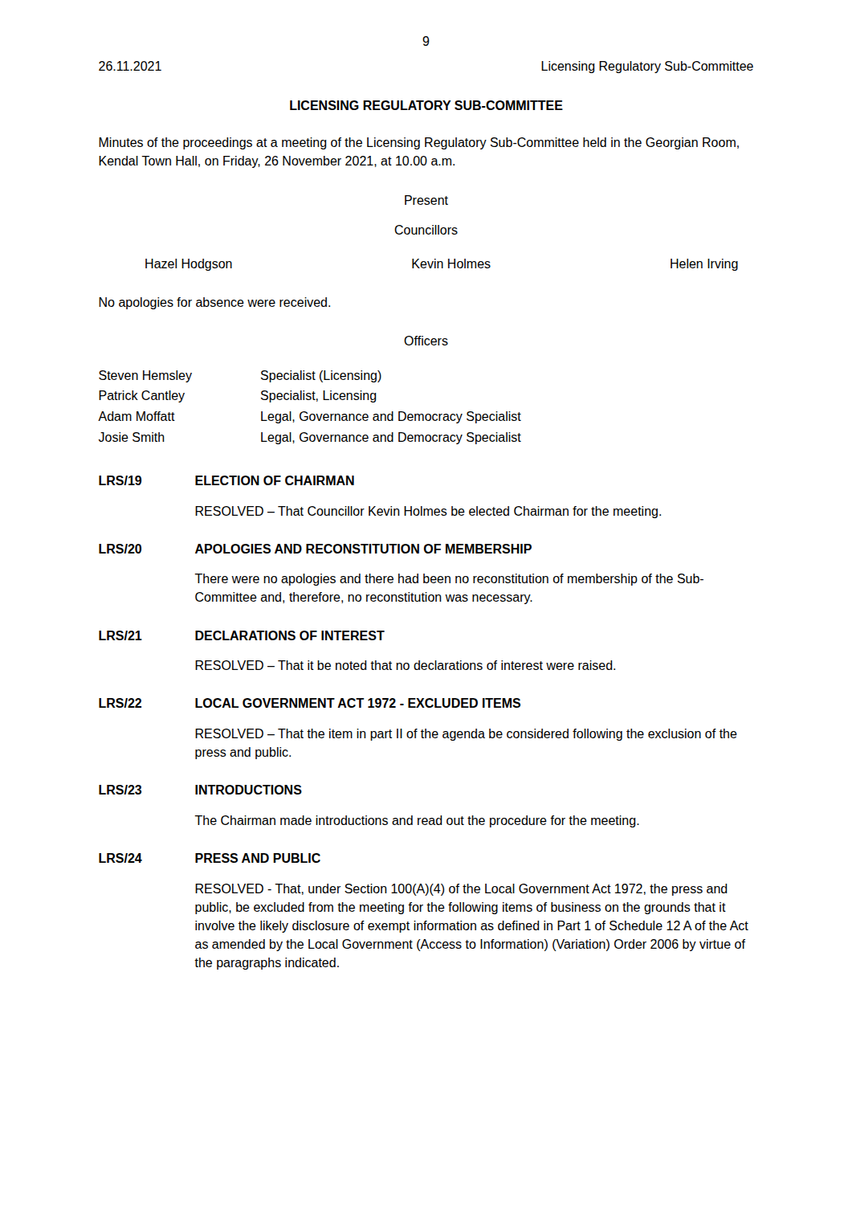9
26.11.2021
Licensing Regulatory Sub-Committee
Licensing Regulatory Sub-Committee
Minutes of the proceedings at a meeting of the Licensing Regulatory Sub-Committee held in the Georgian Room, Kendal Town Hall, on Friday, 26 November 2021, at 10.00 a.m.
Present
Councillors
Hazel Hodgson Kevin Holmes Helen Irving
No apologies for absence were received.
Officers
| Steven Hemsley | Specialist (Licensing) |
| Patrick Cantley | Specialist, Licensing |
| Adam Moffatt | Legal, Governance and Democracy Specialist |
| Josie Smith | Legal, Governance and Democracy Specialist |
LRS/19
Election of Chairman
RESOLVED – That Councillor Kevin Holmes be elected Chairman for the meeting.
LRS/20
Apologies and Reconstitution of Membership
There were no apologies and there had been no reconstitution of membership of the Sub-Committee and, therefore, no reconstitution was necessary.
LRS/21
Declarations of Interest
RESOLVED – That it be noted that no declarations of interest were raised.
LRS/22
Local Government Act 1972 - Excluded Items
RESOLVED – That the item in part II of the agenda be considered following the exclusion of the press and public.
LRS/23
Introductions
The Chairman made introductions and read out the procedure for the meeting.
LRS/24
Press and Public
RESOLVED - That, under Section 100(A)(4) of the Local Government Act 1972, the press and public, be excluded from the meeting for the following items of business on the grounds that it involve the likely disclosure of exempt information as defined in Part 1 of Schedule 12 A of the Act as amended by the Local Government (Access to Information) (Variation) Order 2006 by virtue of the paragraphs indicated.